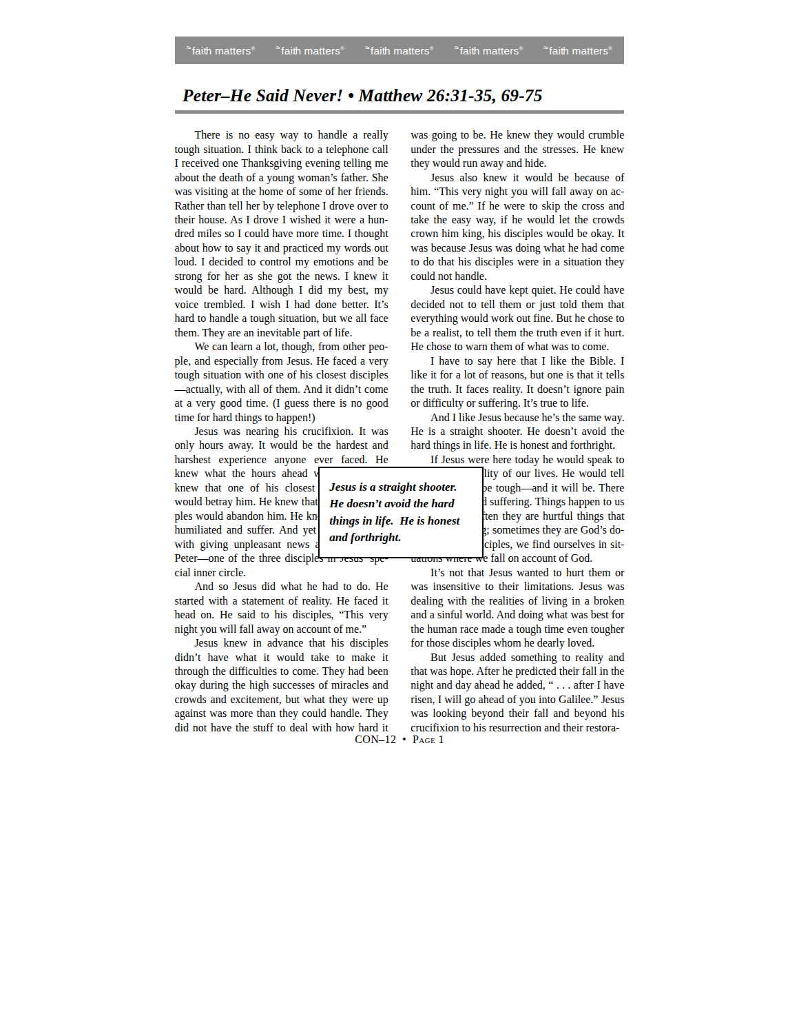≈faith matters® ≈faith matters® ≈faith matters® ≈faith matters® ≈faith matters®
Peter–He Said Never! • Matthew 26:31-35, 69-75
There is no easy way to handle a really tough situation. I think back to a telephone call I received one Thanksgiving evening telling me about the death of a young woman’s father. She was visiting at the home of some of her friends. Rather than tell her by telephone I drove over to their house. As I drove I wished it were a hundred miles so I could have more time. I thought about how to say it and practiced my words out loud. I decided to control my emotions and be strong for her as she got the news. I knew it would be hard. Although I did my best, my voice trembled. I wish I had done better. It’s hard to handle a tough situation, but we all face them. They are an inevitable part of life.
We can learn a lot, though, from other people, and especially from Jesus. He faced a very tough situation with one of his closest disciples—actually, with all of them. And it didn’t come at a very good time. (I guess there is no good time for hard things to happen!)
Jesus was nearing his crucifixion. It was only hours away. It would be the hardest and harshest experience anyone ever faced. He knew what the hours ahead would hold. He knew that one of his closest friends, Judas, would betray him. He knew that all of the disciples would abandon him. He knew he would be humiliated and suffer. And yet he had to deal with giving unpleasant news and confronting Peter—one of the three disciples in Jesus’ special inner circle.
And so Jesus did what he had to do. He started with a statement of reality. He faced it head on. He said to his disciples, “This very night you will fall away on account of me.”
Jesus knew in advance that his disciples didn’t have what it would take to make it through the difficulties to come. They had been okay during the high successes of miracles and crowds and excitement, but what they were up against was more than they could handle. They did not have the stuff to deal with how hard it was going to be. He knew they would crumble under the pressures and the stresses. He knew they would run away and hide.
Jesus also knew it would be because of him. “This very night you will fall away on account of me.” If he were to skip the cross and take the easy way, if he would let the crowds crown him king, his disciples would be okay. It was because Jesus was doing what he had come to do that his disciples were in a situation they could not handle.
Jesus could have kept quiet. He could have decided not to tell them or just told them that everything would work out fine. But he chose to be a realist, to tell them the truth even if it hurt. He chose to warn them of what was to come.
I have to say here that I like the Bible. I like it for a lot of reasons, but one is that it tells the truth. It faces reality. It doesn’t ignore pain or difficulty or suffering. It’s true to life.
And I like Jesus because he’s the same way. He is a straight shooter. He doesn’t avoid the hard things in life. He is honest and forthright.
If Jesus were here today he would speak to us about the reality of our lives. He would tell us that life can be tough—and it will be. There are problems and suffering. Things happen to us that we hate. Often they are hurtful things that are not our doing; sometimes they are God’s doing. Like the disciples, we find ourselves in situations where we fall on account of God.
It’s not that Jesus wanted to hurt them or was insensitive to their limitations. Jesus was dealing with the realities of living in a broken and a sinful world. And doing what was best for the human race made a tough time even tougher for those disciples whom he dearly loved.
But Jesus added something to reality and that was hope. After he predicted their fall in the night and day ahead he added, “ . . . after I have risen, I will go ahead of you into Galilee.” Jesus was looking beyond their fall and beyond his crucifixion to his resurrection and their restora-
Jesus is a straight shooter. He doesn’t avoid the hard things in life. He is honest and forthright.
CON–12 • Page 1